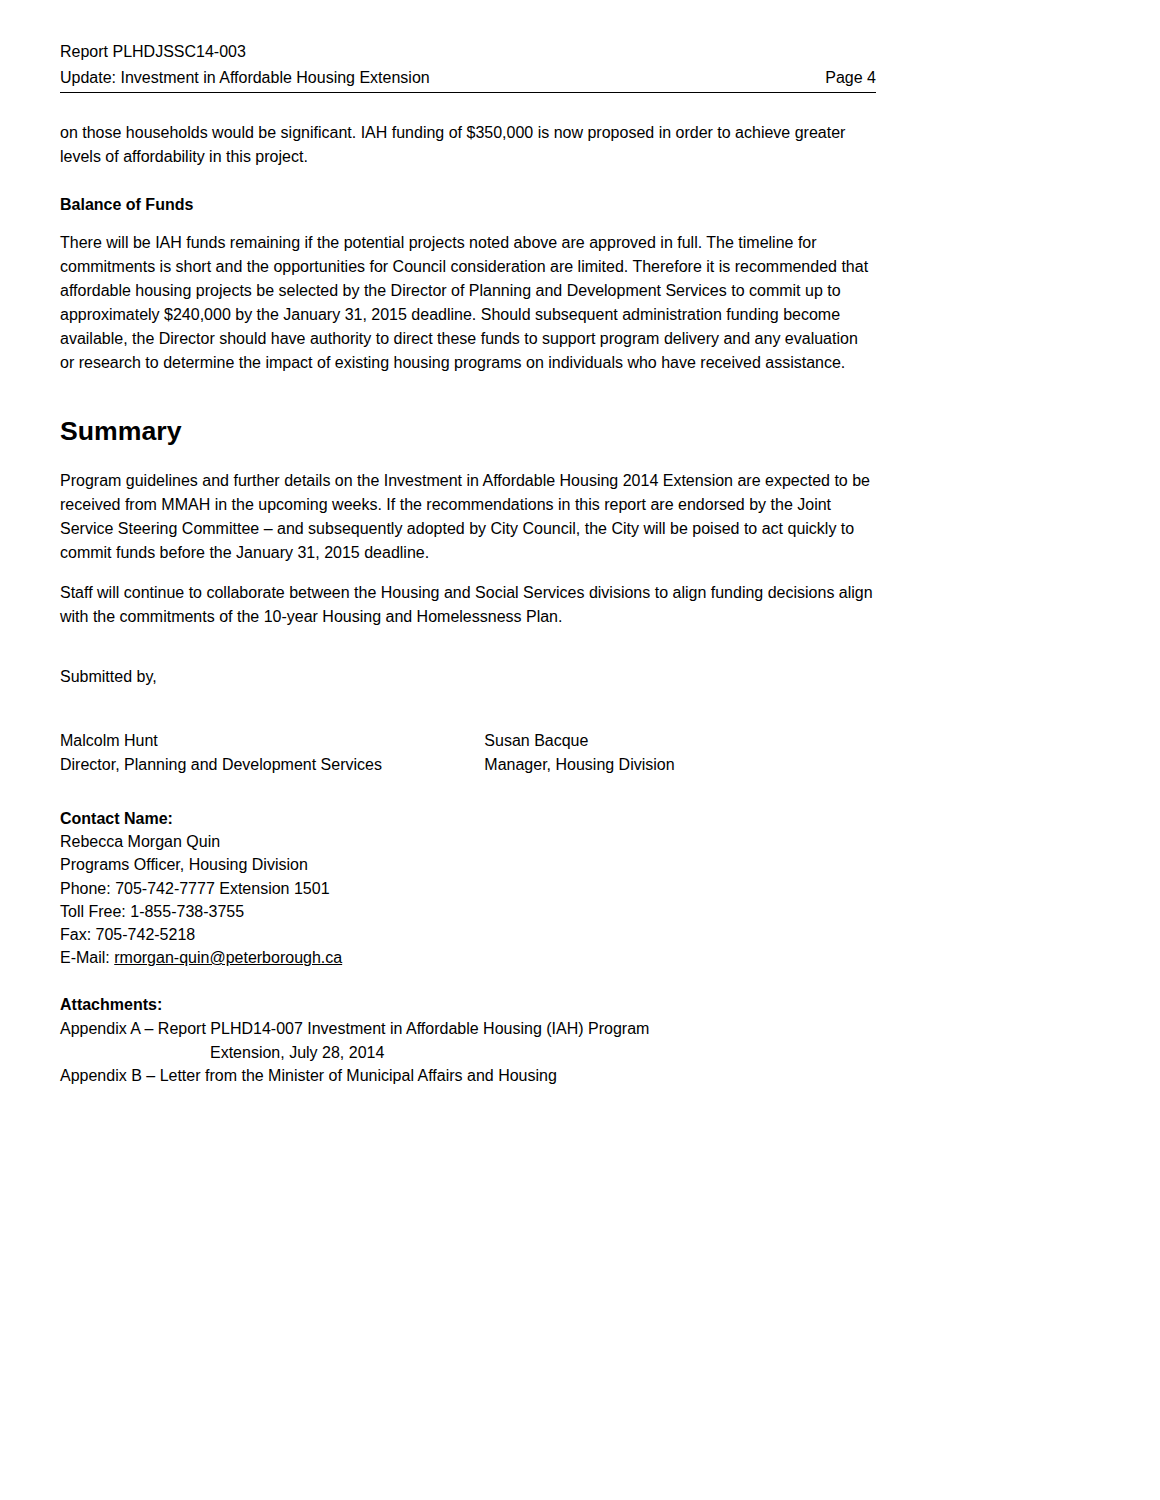Report PLHDJSSC14-003
Update: Investment in Affordable Housing Extension Page 4
on those households would be significant. IAH funding of $350,000 is now proposed in order to achieve greater levels of affordability in this project.
Balance of Funds
There will be IAH funds remaining if the potential projects noted above are approved in full. The timeline for commitments is short and the opportunities for Council consideration are limited. Therefore it is recommended that affordable housing projects be selected by the Director of Planning and Development Services to commit up to approximately $240,000 by the January 31, 2015 deadline. Should subsequent administration funding become available, the Director should have authority to direct these funds to support program delivery and any evaluation or research to determine the impact of existing housing programs on individuals who have received assistance.
Summary
Program guidelines and further details on the Investment in Affordable Housing 2014 Extension are expected to be received from MMAH in the upcoming weeks. If the recommendations in this report are endorsed by the Joint Service Steering Committee – and subsequently adopted by City Council, the City will be poised to act quickly to commit funds before the January 31, 2015 deadline.
Staff will continue to collaborate between the Housing and Social Services divisions to align funding decisions align with the commitments of the 10-year Housing and Homelessness Plan.
Submitted by,
| Malcolm Hunt | Susan Bacque |
| Director, Planning and Development Services | Manager, Housing Division |
Contact Name:
Rebecca Morgan Quin
Programs Officer, Housing Division
Phone: 705-742-7777 Extension 1501
Toll Free: 1-855-738-3755
Fax: 705-742-5218
E-Mail: rmorgan-quin@peterborough.ca
Attachments:
Appendix A – Report PLHD14-007 Investment in Affordable Housing (IAH) Program
Extension, July 28, 2014
Appendix B – Letter from the Minister of Municipal Affairs and Housing